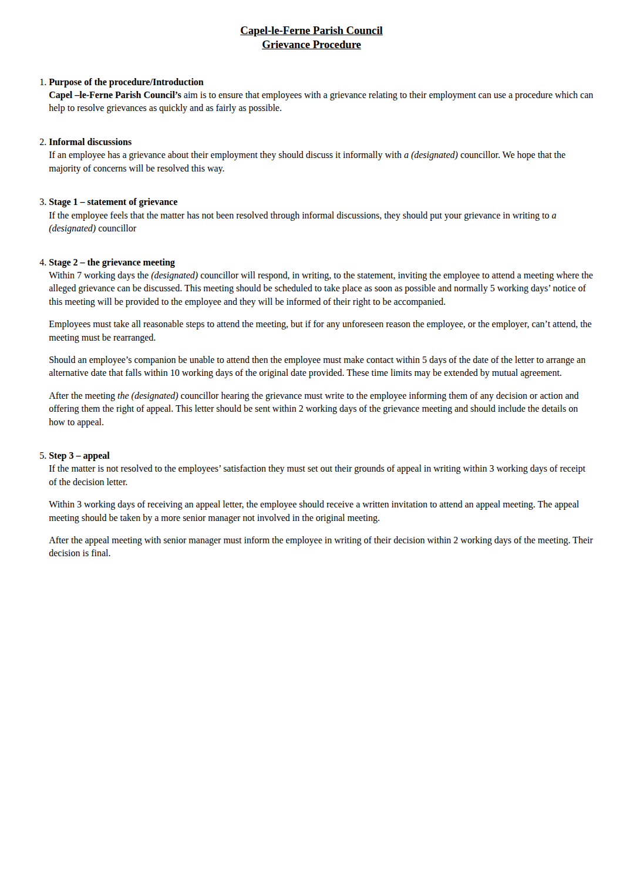Capel-le-Ferne Parish Council
Grievance Procedure
Purpose of the procedure/Introduction
Capel –le-Ferne Parish Council’s aim is to ensure that employees with a grievance relating to their employment can use a procedure which can help to resolve grievances as quickly and as fairly as possible.
Informal discussions
If an employee has a grievance about their employment they should discuss it informally with a (designated) councillor. We hope that the majority of concerns will be resolved this way.
Stage 1 – statement of grievance
If the employee feels that the matter has not been resolved through informal discussions, they should put your grievance in writing to a (designated) councillor
Stage 2 – the grievance meeting
Within 7 working days the (designated) councillor will respond, in writing, to the statement, inviting the employee to attend a meeting where the alleged grievance can be discussed. This meeting should be scheduled to take place as soon as possible and normally 5 working days’ notice of this meeting will be provided to the employee and they will be informed of their right to be accompanied.
Employees must take all reasonable steps to attend the meeting, but if for any unforeseen reason the employee, or the employer, can’t attend, the meeting must be rearranged.
Should an employee’s companion be unable to attend then the employee must make contact within 5 days of the date of the letter to arrange an alternative date that falls within 10 working days of the original date provided. These time limits may be extended by mutual agreement.
After the meeting the (designated) councillor hearing the grievance must write to the employee informing them of any decision or action and offering them the right of appeal. This letter should be sent within 2 working days of the grievance meeting and should include the details on how to appeal.
Step 3 – appeal
If the matter is not resolved to the employees’ satisfaction they must set out their grounds of appeal in writing within 3 working days of receipt of the decision letter.
Within 3 working days of receiving an appeal letter, the employee should receive a written invitation to attend an appeal meeting. The appeal meeting should be taken by a more senior manager not involved in the original meeting.
After the appeal meeting with senior manager must inform the employee in writing of their decision within 2 working days of the meeting. Their decision is final.